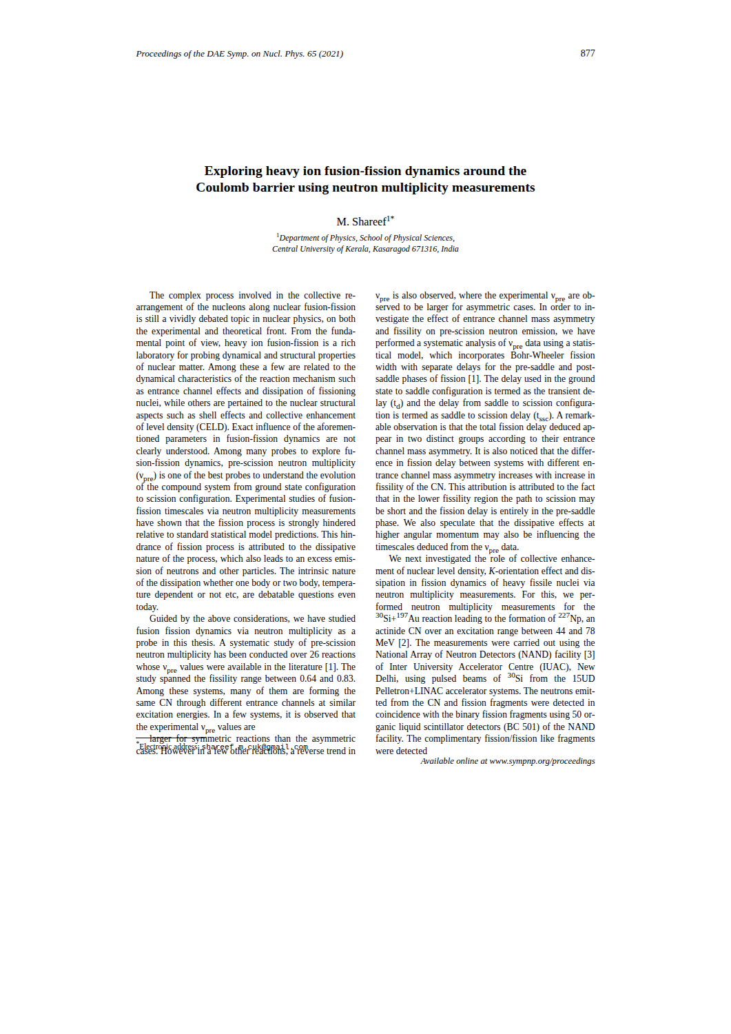Proceedings of the DAE Symp. on Nucl. Phys. 65 (2021) 877
Exploring heavy ion fusion-fission dynamics around the
Coulomb barrier using neutron multiplicity measurements
M. Shareef1*
1Department of Physics, School of Physical Sciences,
Central University of Kerala, Kasaragod 671316, India
The complex process involved in the collective rearrangement of the nucleons along nuclear fusion-fission is still a vividly debated topic in nuclear physics, on both the experimental and theoretical front. From the fundamental point of view, heavy ion fusion-fission is a rich laboratory for probing dynamical and structural properties of nuclear matter. Among these a few are related to the dynamical characteristics of the reaction mechanism such as entrance channel effects and dissipation of fissioning nuclei, while others are pertained to the nuclear structural aspects such as shell effects and collective enhancement of level density (CELD). Exact influence of the aforementioned parameters in fusion-fission dynamics are not clearly understood. Among many probes to explore fusion-fission dynamics, pre-scission neutron multiplicity (νpre) is one of the best probes to understand the evolution of the compound system from ground state configuration to scission configuration. Experimental studies of fusion-fission timescales via neutron multiplicity measurements have shown that the fission process is strongly hindered relative to standard statistical model predictions. This hindrance of fission process is attributed to the dissipative nature of the process, which also leads to an excess emission of neutrons and other particles. The intrinsic nature of the dissipation whether one body or two body, temperature dependent or not etc, are debatable questions even today.
Guided by the above considerations, we have studied fusion fission dynamics via neutron multiplicity as a probe in this thesis. A systematic study of pre-scission neutron multiplicity has been conducted over 26 reactions whose νpre values were available in the literature [1]. The study spanned the fissility range between 0.64 and 0.83. Among these systems, many of them are forming the same CN through different entrance channels at similar excitation energies. In a few systems, it is observed that the experimental νpre values are
larger for symmetric reactions than the asymmetric cases. However in a few other reactions, a reverse trend in νpre is also observed, where the experimental νpre are observed to be larger for asymmetric cases. In order to investigate the effect of entrance channel mass asymmetry and fissility on pre-scission neutron emission, we have performed a systematic analysis of νpre data using a statistical model, which incorporates Bohr-Wheeler fission width with separate delays for the pre-saddle and post-saddle phases of fission [1]. The delay used in the ground state to saddle configuration is termed as the transient delay (td) and the delay from saddle to scission configuration is termed as saddle to scission delay (tssc). A remarkable observation is that the total fission delay deduced appear in two distinct groups according to their entrance channel mass asymmetry. It is also noticed that the difference in fission delay between systems with different entrance channel mass asymmetry increases with increase in fissility of the CN. This attribution is attributed to the fact that in the lower fissility region the path to scission may be short and the fission delay is entirely in the pre-saddle phase. We also speculate that the dissipative effects at higher angular momentum may also be influencing the timescales deduced from the νpre data.
We next investigated the role of collective enhancement of nuclear level density, K-orientation effect and dissipation in fission dynamics of heavy fissile nuclei via neutron multiplicity measurements. For this, we performed neutron multiplicity measurements for the 30Si+197Au reaction leading to the formation of 227Np, an actinide CN over an excitation range between 44 and 78 MeV [2]. The measurements were carried out using the National Array of Neutron Detectors (NAND) facility [3] of Inter University Accelerator Centre (IUAC), New Delhi, using pulsed beams of 30Si from the 15UD Pelletron+LINAC accelerator systems. The neutrons emitted from the CN and fission fragments were detected in coincidence with the binary fission fragments using 50 organic liquid scintillator detectors (BC 501) of the NAND facility. The complimentary fission/fission like fragments were detected
*Electronic address: shareef.m.cuk@gmail.com
Available online at www.sympnp.org/proceedings